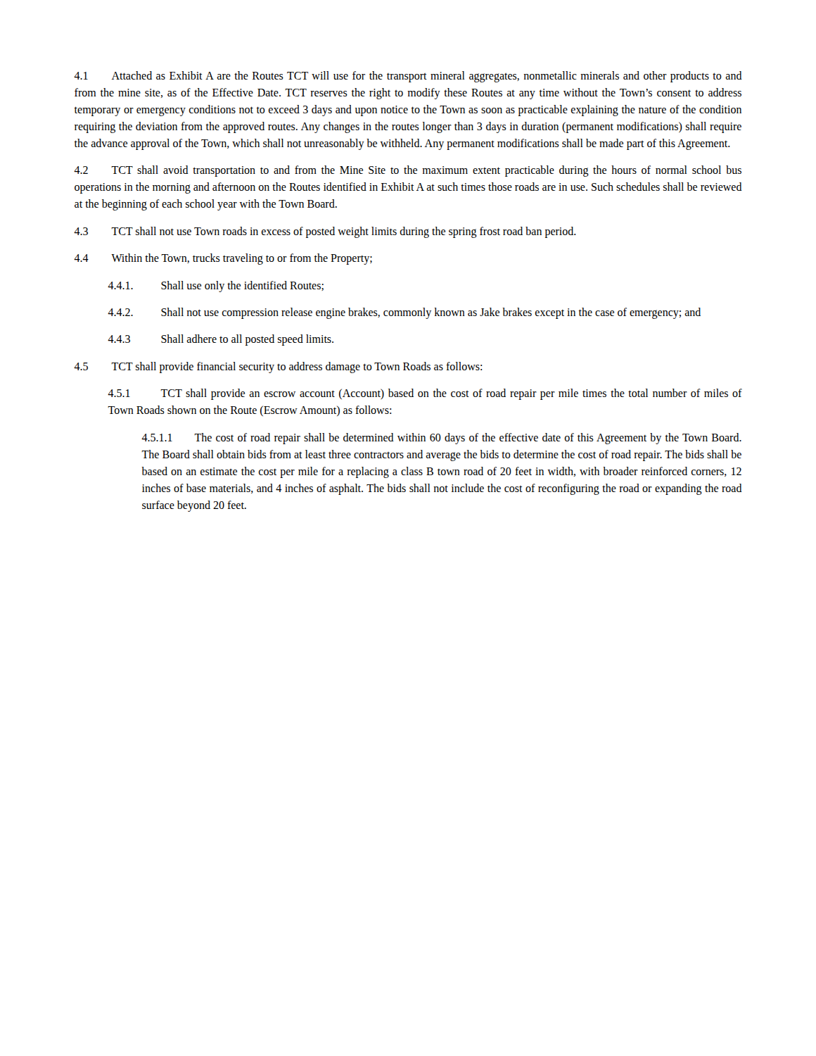4.1 Attached as Exhibit A are the Routes TCT will use for the transport mineral aggregates, nonmetallic minerals and other products to and from the mine site, as of the Effective Date. TCT reserves the right to modify these Routes at any time without the Town’s consent to address temporary or emergency conditions not to exceed 3 days and upon notice to the Town as soon as practicable explaining the nature of the condition requiring the deviation from the approved routes. Any changes in the routes longer than 3 days in duration (permanent modifications) shall require the advance approval of the Town, which shall not unreasonably be withheld. Any permanent modifications shall be made part of this Agreement.
4.2 TCT shall avoid transportation to and from the Mine Site to the maximum extent practicable during the hours of normal school bus operations in the morning and afternoon on the Routes identified in Exhibit A at such times those roads are in use. Such schedules shall be reviewed at the beginning of each school year with the Town Board.
4.3 TCT shall not use Town roads in excess of posted weight limits during the spring frost road ban period.
4.4 Within the Town, trucks traveling to or from the Property;
4.4.1. Shall use only the identified Routes;
4.4.2. Shall not use compression release engine brakes, commonly known as Jake brakes except in the case of emergency; and
4.4.3 Shall adhere to all posted speed limits.
4.5 TCT shall provide financial security to address damage to Town Roads as follows:
4.5.1 TCT shall provide an escrow account (Account) based on the cost of road repair per mile times the total number of miles of Town Roads shown on the Route (Escrow Amount) as follows:
4.5.1.1 The cost of road repair shall be determined within 60 days of the effective date of this Agreement by the Town Board. The Board shall obtain bids from at least three contractors and average the bids to determine the cost of road repair. The bids shall be based on an estimate the cost per mile for a replacing a class B town road of 20 feet in width, with broader reinforced corners, 12 inches of base materials, and 4 inches of asphalt. The bids shall not include the cost of reconfiguring the road or expanding the road surface beyond 20 feet.